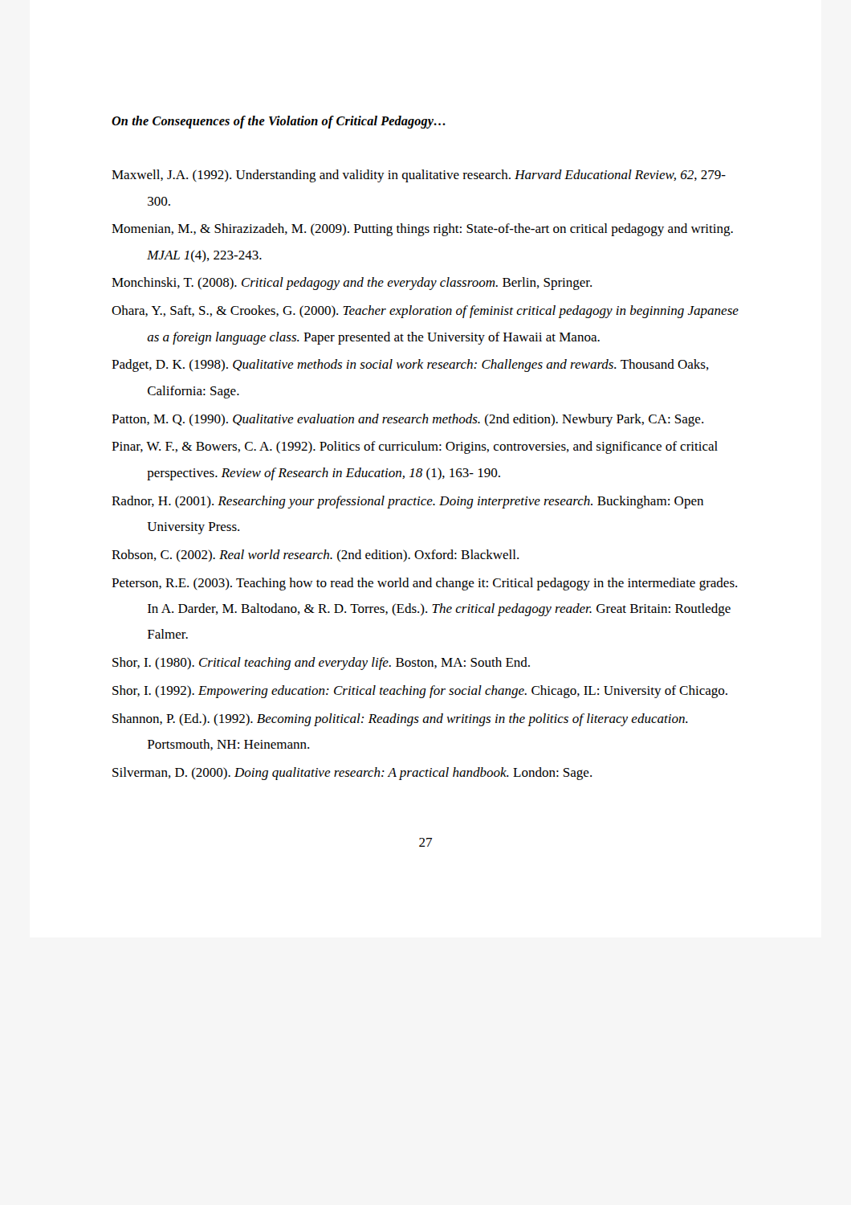On the Consequences of the Violation of Critical Pedagogy…
Maxwell, J.A. (1992). Understanding and validity in qualitative research. Harvard Educational Review, 62, 279-300.
Momenian, M., & Shirazizadeh, M. (2009). Putting things right: State-of-the-art on critical pedagogy and writing. MJAL 1(4), 223-243.
Monchinski, T. (2008). Critical pedagogy and the everyday classroom. Berlin, Springer.
Ohara, Y., Saft, S., & Crookes, G. (2000). Teacher exploration of feminist critical pedagogy in beginning Japanese as a foreign language class. Paper presented at the University of Hawaii at Manoa.
Padget, D. K. (1998). Qualitative methods in social work research: Challenges and rewards. Thousand Oaks, California: Sage.
Patton, M. Q. (1990). Qualitative evaluation and research methods. (2nd edition). Newbury Park, CA: Sage.
Pinar, W. F., & Bowers, C. A. (1992). Politics of curriculum: Origins, controversies, and significance of critical perspectives. Review of Research in Education, 18 (1), 163- 190.
Radnor, H. (2001). Researching your professional practice. Doing interpretive research. Buckingham: Open University Press.
Robson, C. (2002). Real world research. (2nd edition). Oxford: Blackwell.
Peterson, R.E. (2003). Teaching how to read the world and change it: Critical pedagogy in the intermediate grades. In A. Darder, M. Baltodano, & R. D. Torres, (Eds.). The critical pedagogy reader. Great Britain: Routledge Falmer.
Shor, I. (1980). Critical teaching and everyday life. Boston, MA: South End.
Shor, I. (1992). Empowering education: Critical teaching for social change. Chicago, IL: University of Chicago.
Shannon, P. (Ed.). (1992). Becoming political: Readings and writings in the politics of literacy education. Portsmouth, NH: Heinemann.
Silverman, D. (2000). Doing qualitative research: A practical handbook. London: Sage.
27